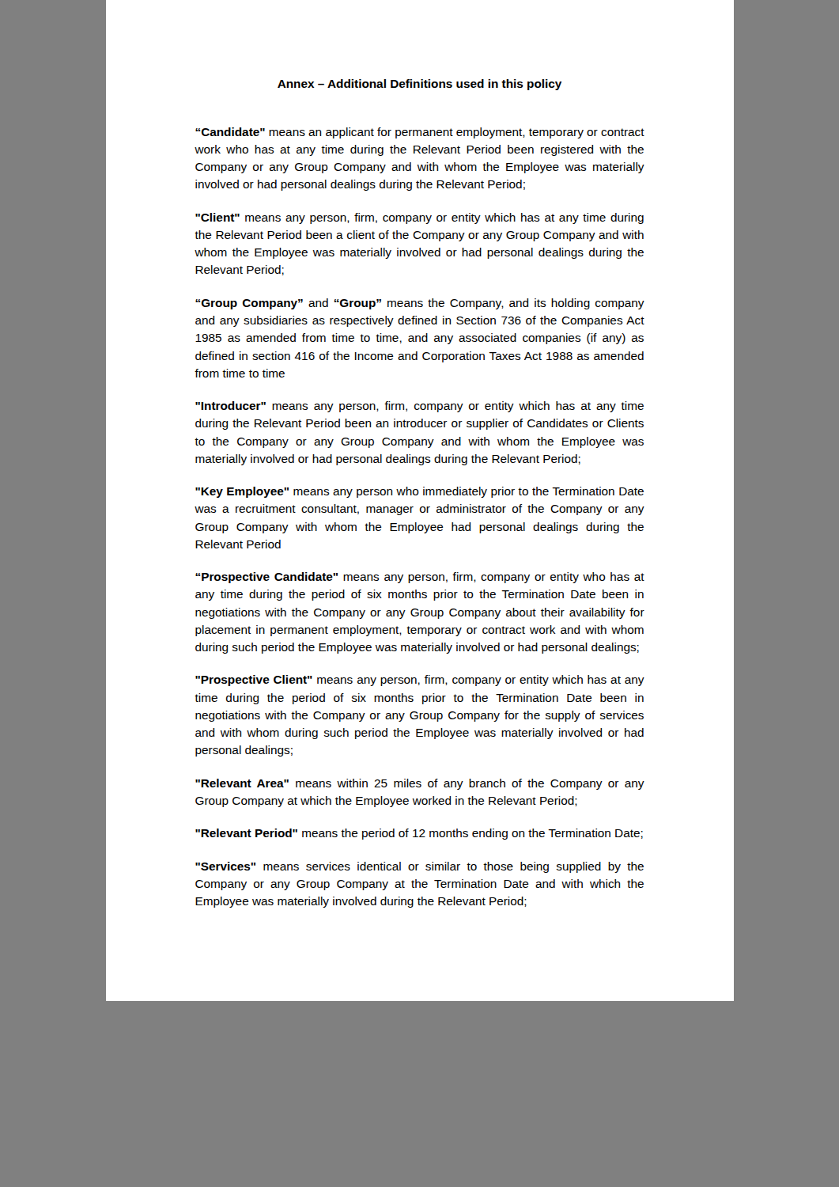Annex – Additional Definitions used in this policy
“Candidate" means an applicant for permanent employment, temporary or contract work who has at any time during the Relevant Period been registered with the Company or any Group Company and with whom the Employee was materially involved or had personal dealings during the Relevant Period;
"Client" means any person, firm, company or entity which has at any time during the Relevant Period been a client of the Company or any Group Company and with whom the Employee was materially involved or had personal dealings during the Relevant Period;
“Group Company” and “Group” means the Company, and its holding company and any subsidiaries as respectively defined in Section 736 of the Companies Act 1985 as amended from time to time, and any associated companies (if any) as defined in section 416 of the Income and Corporation Taxes Act 1988 as amended from time to time
"Introducer" means any person, firm, company or entity which has at any time during the Relevant Period been an introducer or supplier of Candidates or Clients to the Company or any Group Company and with whom the Employee was materially involved or had personal dealings during the Relevant Period;
"Key Employee" means any person who immediately prior to the Termination Date was a recruitment consultant, manager or administrator of the Company or any Group Company with whom the Employee had personal dealings during the Relevant Period
“Prospective Candidate" means any person, firm, company or entity who has at any time during the period of six months prior to the Termination Date been in negotiations with the Company or any Group Company about their availability for placement in permanent employment, temporary or contract work and with whom during such period the Employee was materially involved or had personal dealings;
"Prospective Client" means any person, firm, company or entity which has at any time during the period of six months prior to the Termination Date been in negotiations with the Company or any Group Company for the supply of services and with whom during such period the Employee was materially involved or had personal dealings;
"Relevant Area" means within 25 miles of any branch of the Company or any Group Company at which the Employee worked in the Relevant Period;
"Relevant Period" means the period of 12 months ending on the Termination Date;
"Services" means services identical or similar to those being supplied by the Company or any Group Company at the Termination Date and with which the Employee was materially involved during the Relevant Period;